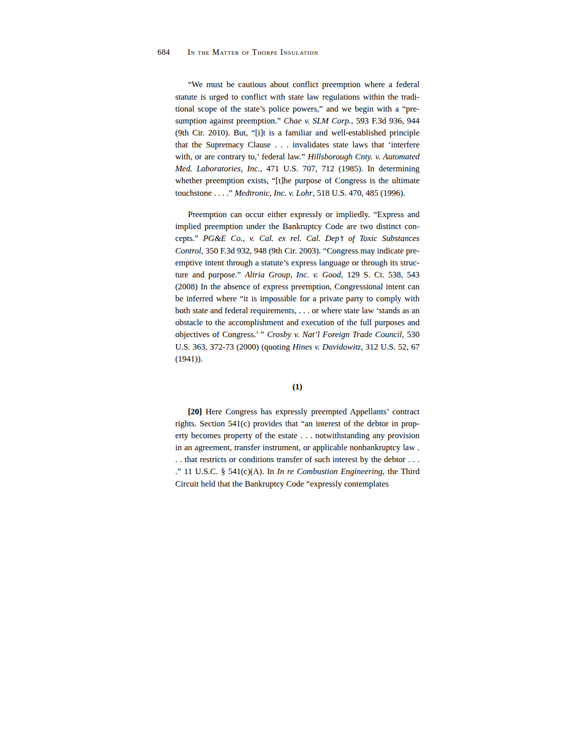684 In the Matter of Thorpe Insulation
“We must be cautious about conflict preemption where a federal statute is urged to conflict with state law regulations within the traditional scope of the state’s police powers,” and we begin with a “presumption against preemption.” Chae v. SLM Corp., 593 F.3d 936, 944 (9th Cir. 2010). But, “[i]t is a familiar and well-established principle that the Supremacy Clause . . . invalidates state laws that ‘interfere with, or are contrary to,’ federal law.” Hillsborough Cnty. v. Automated Med. Laboratories, Inc., 471 U.S. 707, 712 (1985). In determining whether preemption exists, “[t]he purpose of Congress is the ultimate touchstone . . . .” Medtronic, Inc. v. Lohr, 518 U.S. 470, 485 (1996).
Preemption can occur either expressly or impliedly. “Express and implied preemption under the Bankruptcy Code are two distinct concepts.” PG&E Co., v. Cal. ex rel. Cal. Dep’t of Toxic Substances Control, 350 F.3d 932, 948 (9th Cir. 2003). “Congress may indicate pre-emptive intent through a statute’s express language or through its structure and purpose.” Altria Group, Inc. v. Good, 129 S. Ct. 538, 543 (2008) In the absence of express preemption, Congressional intent can be inferred where “it is impossible for a private party to comply with both state and federal requirements, . . . or where state law ‘stands as an obstacle to the accomplishment and execution of the full purposes and objectives of Congress.’ ” Crosby v. Nat’l Foreign Trade Council, 530 U.S. 363, 372-73 (2000) (quoting Hines v. Davidowitz, 312 U.S. 52, 67 (1941)).
(1)
[20] Here Congress has expressly preempted Appellants’ contract rights. Section 541(c) provides that “an interest of the debtor in property becomes property of the estate . . . notwithstanding any provision in an agreement, transfer instrument, or applicable nonbankruptcy law . . . that restricts or conditions transfer of such interest by the debtor . . . .” 11 U.S.C. § 541(c)(A). In In re Combustion Engineering, the Third Circuit held that the Bankruptcy Code “expressly contemplates